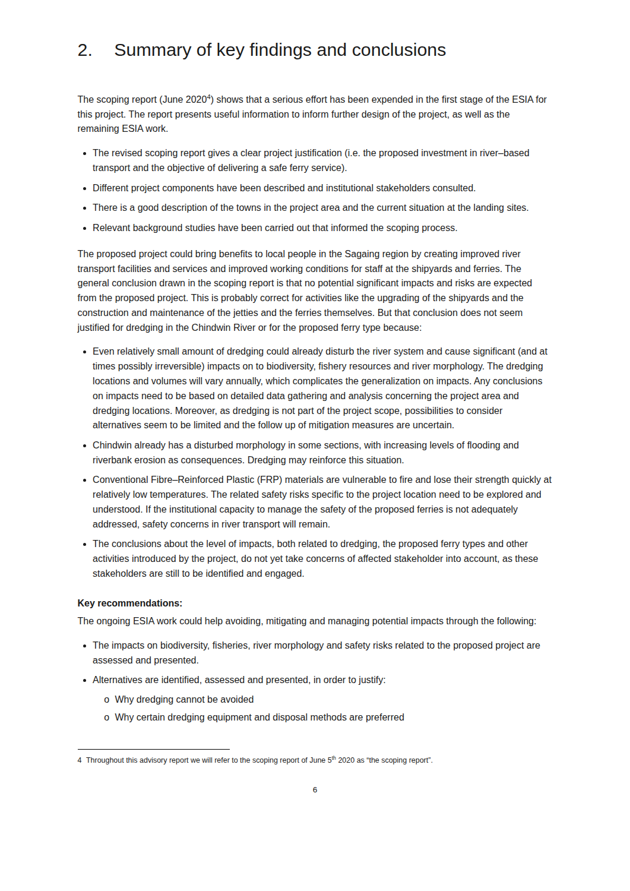2. Summary of key findings and conclusions
The scoping report (June 20204) shows that a serious effort has been expended in the first stage of the ESIA for this project. The report presents useful information to inform further design of the project, as well as the remaining ESIA work.
The revised scoping report gives a clear project justification (i.e. the proposed investment in river–based transport and the objective of delivering a safe ferry service).
Different project components have been described and institutional stakeholders consulted.
There is a good description of the towns in the project area and the current situation at the landing sites.
Relevant background studies have been carried out that informed the scoping process.
The proposed project could bring benefits to local people in the Sagaing region by creating improved river transport facilities and services and improved working conditions for staff at the shipyards and ferries. The general conclusion drawn in the scoping report is that no potential significant impacts and risks are expected from the proposed project. This is probably correct for activities like the upgrading of the shipyards and the construction and maintenance of the jetties and the ferries themselves. But that conclusion does not seem justified for dredging in the Chindwin River or for the proposed ferry type because:
Even relatively small amount of dredging could already disturb the river system and cause significant (and at times possibly irreversible) impacts on to biodiversity, fishery resources and river morphology. The dredging locations and volumes will vary annually, which complicates the generalization on impacts. Any conclusions on impacts need to be based on detailed data gathering and analysis concerning the project area and dredging locations. Moreover, as dredging is not part of the project scope, possibilities to consider alternatives seem to be limited and the follow up of mitigation measures are uncertain.
Chindwin already has a disturbed morphology in some sections, with increasing levels of flooding and riverbank erosion as consequences. Dredging may reinforce this situation.
Conventional Fibre–Reinforced Plastic (FRP) materials are vulnerable to fire and lose their strength quickly at relatively low temperatures. The related safety risks specific to the project location need to be explored and understood. If the institutional capacity to manage the safety of the proposed ferries is not adequately addressed, safety concerns in river transport will remain.
The conclusions about the level of impacts, both related to dredging, the proposed ferry types and other activities introduced by the project, do not yet take concerns of affected stakeholder into account, as these stakeholders are still to be identified and engaged.
Key recommendations:
The ongoing ESIA work could help avoiding, mitigating and managing potential impacts through the following:
The impacts on biodiversity, fisheries, river morphology and safety risks related to the proposed project are assessed and presented.
Alternatives are identified, assessed and presented, in order to justify:
Why dredging cannot be avoided
Why certain dredging equipment and disposal methods are preferred
4 Throughout this advisory report we will refer to the scoping report of June 5th 2020 as “the scoping report”.
6